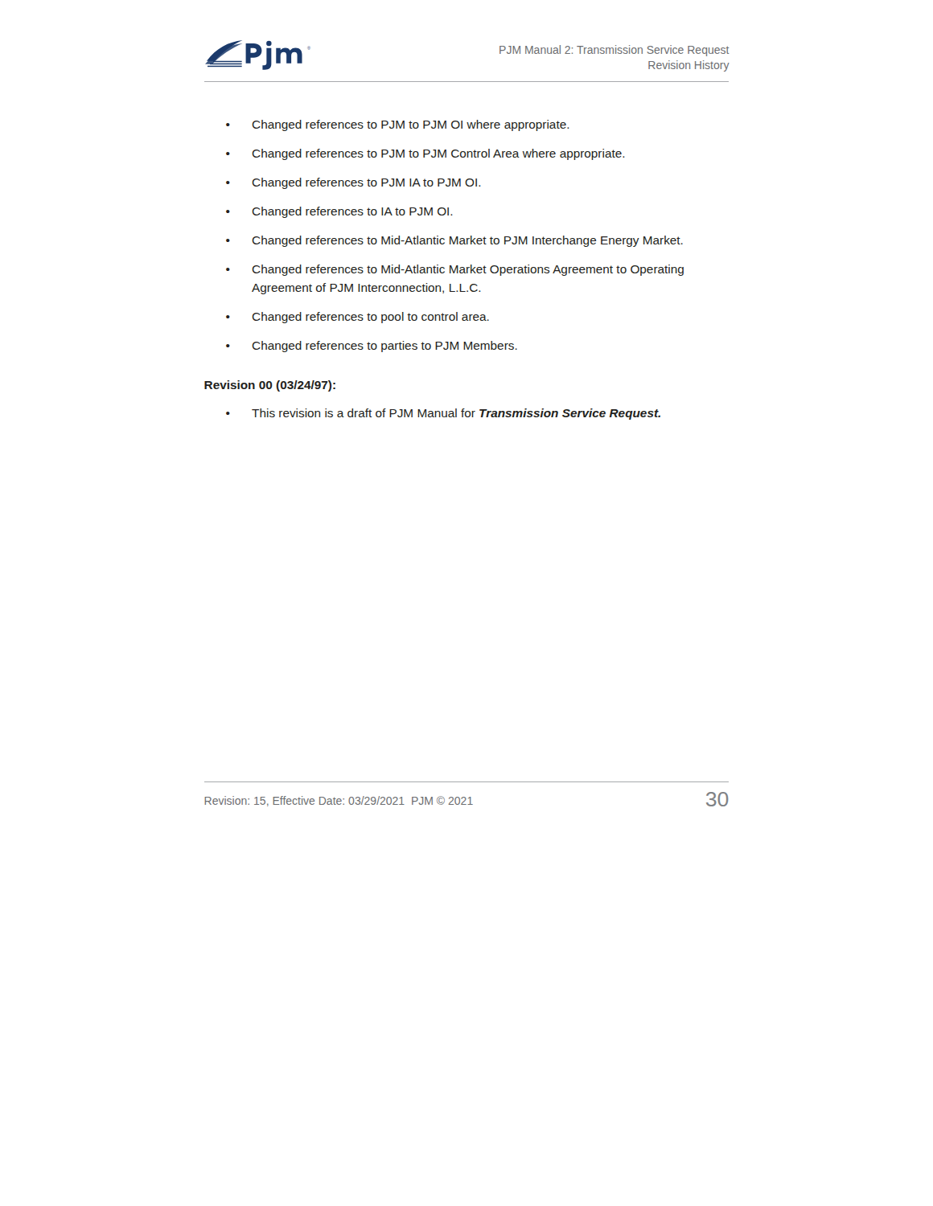®
PJM Manual 2: Transmission Service Request
Revision History
Changed references to PJM to PJM OI where appropriate.
Changed references to PJM to PJM Control Area where appropriate.
Changed references to PJM IA to PJM OI.
Changed references to IA to PJM OI.
Changed references to Mid-Atlantic Market to PJM Interchange Energy Market.
Changed references to Mid-Atlantic Market Operations Agreement to Operating Agreement of PJM Interconnection, L.L.C.
Changed references to pool to control area.
Changed references to parties to PJM Members.
Revision 00 (03/24/97):
This revision is a draft of PJM Manual for Transmission Service Request.
Revision: 15, Effective Date: 03/29/2021 PJM © 2021
30